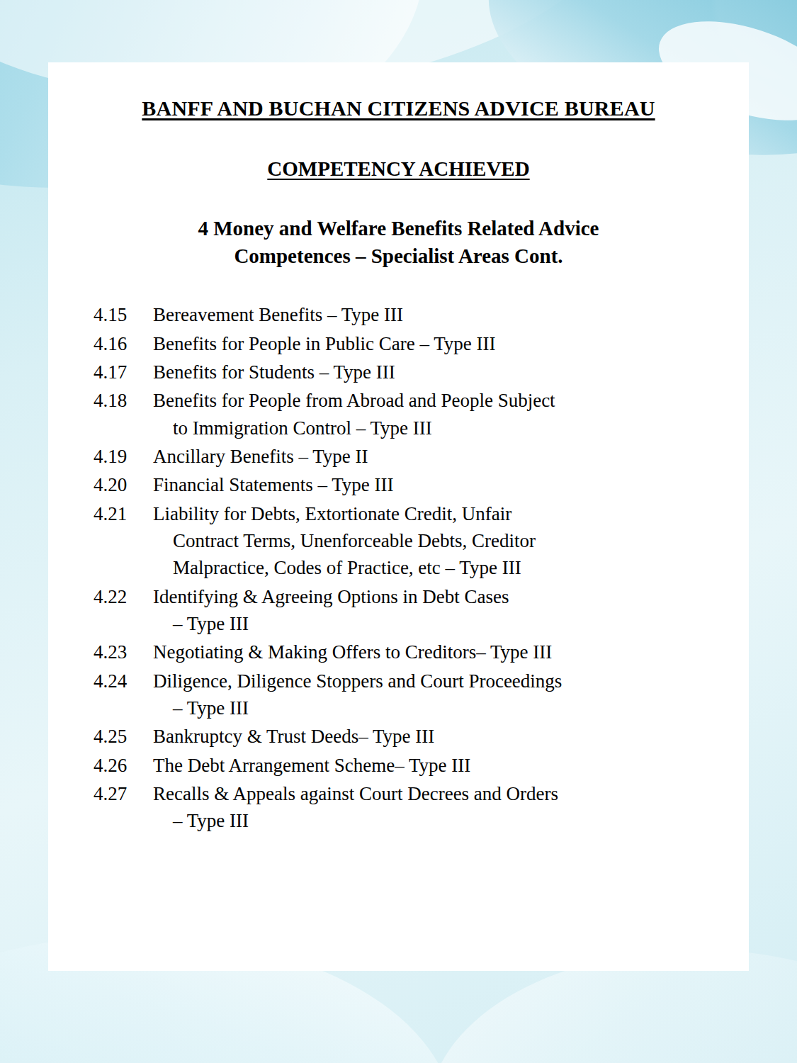BANFF AND BUCHAN CITIZENS ADVICE BUREAU
COMPETENCY ACHIEVED
4 Money and Welfare Benefits Related Advice
Competences – Specialist Areas Cont.
4.15 Bereavement Benefits – Type III
4.16 Benefits for People in Public Care – Type III
4.17 Benefits for Students – Type III
4.18 Benefits for People from Abroad and People Subjectto Immigration Control – Type III
4.19 Ancillary Benefits – Type II
4.20 Financial Statements – Type III
4.21 Liability for Debts, Extortionate Credit, UnfairContract Terms, Unenforceable Debts, Creditor Malpractice, Codes of Practice, etc – Type III
4.22 Identifying & Agreeing Options in Debt Cases– Type III
4.23 Negotiating & Making Offers to Creditors– Type III
4.24 Diligence, Diligence Stoppers and Court Proceedings– Type III
4.25 Bankruptcy & Trust Deeds– Type III
4.26 The Debt Arrangement Scheme– Type III
4.27 Recalls & Appeals against Court Decrees and Orders– Type III